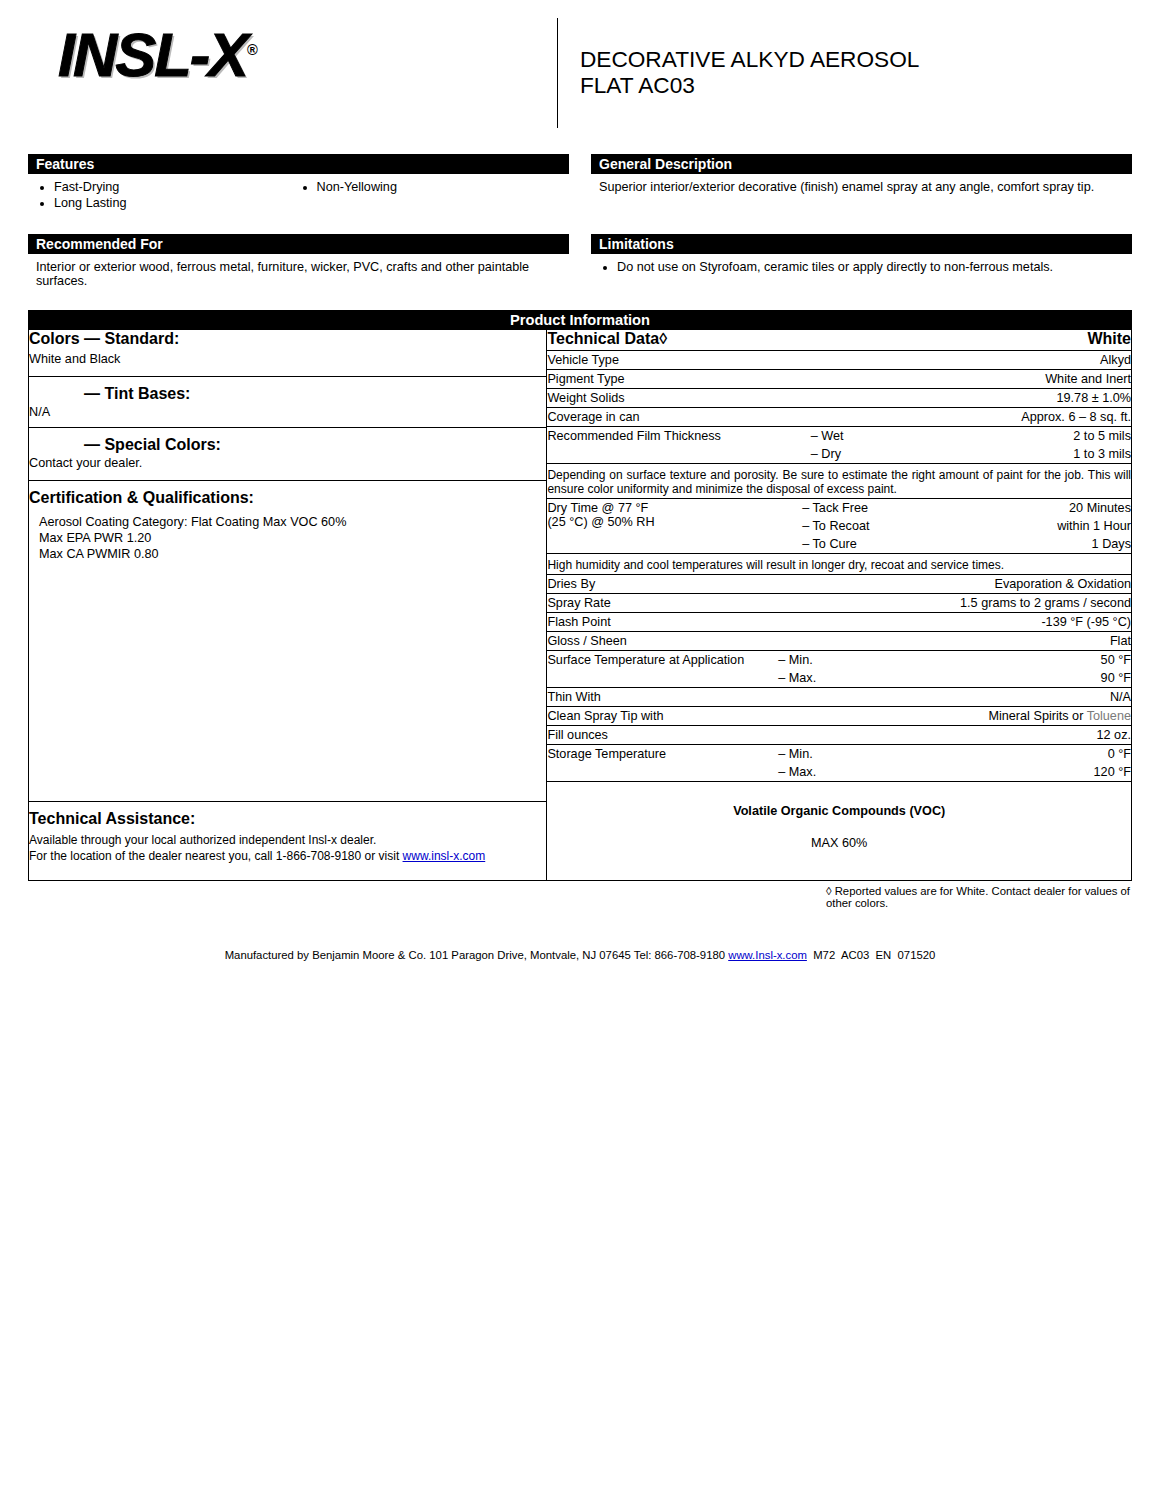INSL-X®
DECORATIVE ALKYD AEROSOL
FLAT AC03
Features
Fast-Drying
Long Lasting
Non-Yellowing
General Description
Superior interior/exterior decorative (finish) enamel spray at any angle, comfort spray tip.
Recommended For
Interior or exterior wood, ferrous metal, furniture, wicker, PVC, crafts and other paintable surfaces.
Limitations
Do not use on Styrofoam, ceramic tiles or apply directly to non-ferrous metals.
Product Information
| Colors — Standard: White and Black — Tint Bases: N/A — Special Colors: Contact your dealer. Certification & Qualifications: Aerosol Coating Category: Flat Coating Max VOC 60% Max EPA PWR 1.20 Max CA PWMIR 0.80 Technical Assistance: Available through your local authorized independent Insl-x dealer. For the location of the dealer nearest you, call 1-866-708-9180 or visit www.insl-x.com | Technical Data◊ White / Vehicle Type / / Alkyd / / Pigment Type / / White and Inert / / Weight Solids / / 19.78 ± 1.0% / / Coverage in can / / Approx. 6 – 8 sq. ft. / / Recommended Film Thickness / – Wet / 2 to 5 mils / / – Dry / 1 to 3 mils / Depending on surface texture and porosity. Be sure to estimate the right amount of paint for the job. This will ensure color uniformity and minimize the disposal of excess paint. / Dry Time @ 77 °F (25 °C) @ 50% RH / – Tack Free / 20 Minutes / / – To Recoat / within 1 Hour / / – To Cure / 1 Days / High humidity and cool temperatures will result in longer dry, recoat and service times. / Dries By / / Evaporation & Oxidation / / Spray Rate / / 1.5 grams to 2 grams / second / / Flash Point / / -139 °F (-95 °C) / / Gloss / Sheen / / Flat / / Surface Temperature at Application / – Min. / 50 °F / / – Max. / 90 °F / / Thin With / / N/A / / Clean Spray Tip with / / Mineral Spirits or Toluene / / Fill ounces / / 12 oz. / / Storage Temperature / – Min. / 0 °F / / – Max. / 120 °F / Volatile Organic Compounds (VOC) MAX 60% |
◊ Reported values are for White. Contact dealer for values of
other colors.
Manufactured by Benjamin Moore & Co. 101 Paragon Drive, Montvale, NJ 07645 Tel: 866-708-9180 www.Insl-x.com M72 AC03 EN 071520